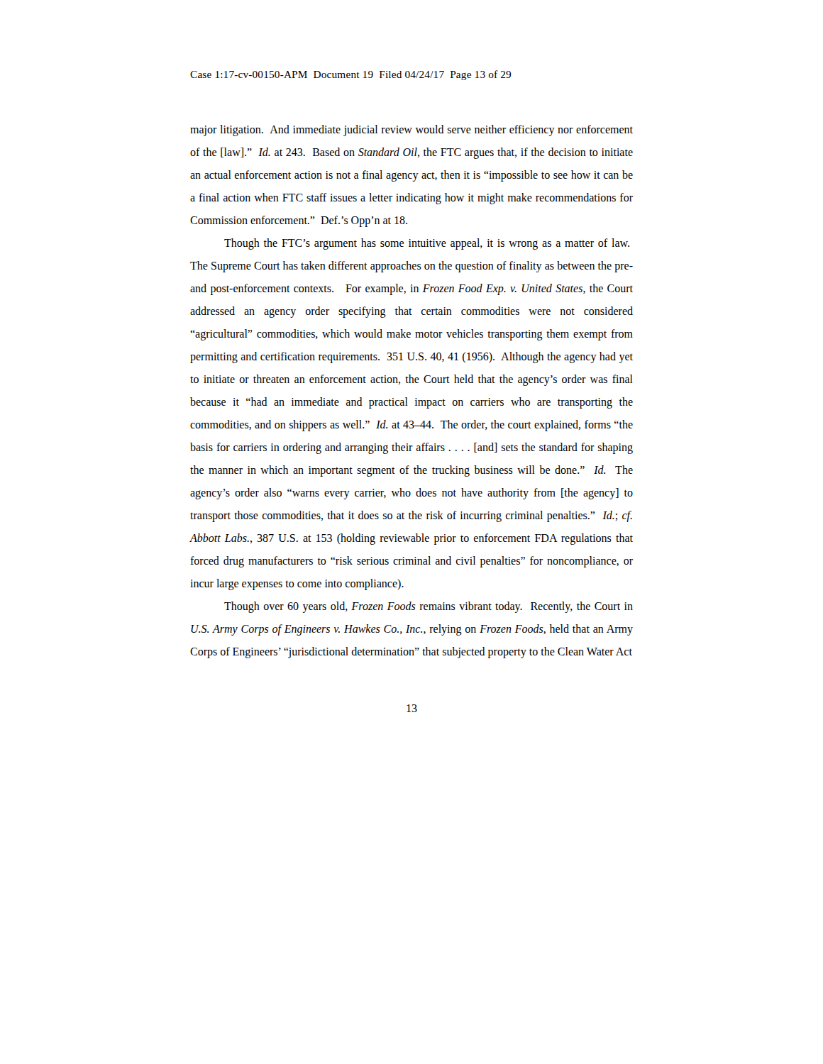Case 1:17-cv-00150-APM Document 19 Filed 04/24/17 Page 13 of 29
major litigation. And immediate judicial review would serve neither efficiency nor enforcement of the [law].” Id. at 243. Based on Standard Oil, the FTC argues that, if the decision to initiate an actual enforcement action is not a final agency act, then it is “impossible to see how it can be a final action when FTC staff issues a letter indicating how it might make recommendations for Commission enforcement.” Def.’s Opp’n at 18.
Though the FTC’s argument has some intuitive appeal, it is wrong as a matter of law. The Supreme Court has taken different approaches on the question of finality as between the pre- and post-enforcement contexts. For example, in Frozen Food Exp. v. United States, the Court addressed an agency order specifying that certain commodities were not considered “agricultural” commodities, which would make motor vehicles transporting them exempt from permitting and certification requirements. 351 U.S. 40, 41 (1956). Although the agency had yet to initiate or threaten an enforcement action, the Court held that the agency’s order was final because it “had an immediate and practical impact on carriers who are transporting the commodities, and on shippers as well.” Id. at 43–44. The order, the court explained, forms “the basis for carriers in ordering and arranging their affairs . . . . [and] sets the standard for shaping the manner in which an important segment of the trucking business will be done.” Id. The agency’s order also “warns every carrier, who does not have authority from [the agency] to transport those commodities, that it does so at the risk of incurring criminal penalties.” Id.; cf. Abbott Labs., 387 U.S. at 153 (holding reviewable prior to enforcement FDA regulations that forced drug manufacturers to “risk serious criminal and civil penalties” for noncompliance, or incur large expenses to come into compliance).
Though over 60 years old, Frozen Foods remains vibrant today. Recently, the Court in U.S. Army Corps of Engineers v. Hawkes Co., Inc., relying on Frozen Foods, held that an Army Corps of Engineers’ “jurisdictional determination” that subjected property to the Clean Water Act
13